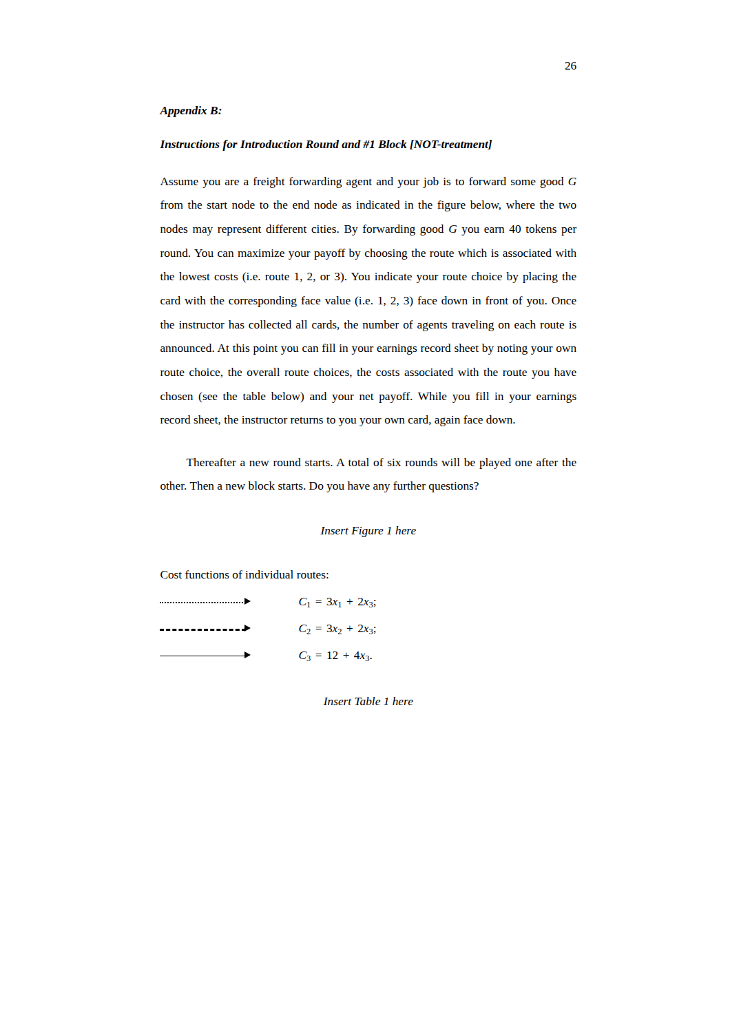26
Appendix B:
Instructions for Introduction Round and #1 Block [NOT-treatment]
Assume you are a freight forwarding agent and your job is to forward some good G from the start node to the end node as indicated in the figure below, where the two nodes may represent different cities. By forwarding good G you earn 40 tokens per round. You can maximize your payoff by choosing the route which is associated with the lowest costs (i.e. route 1, 2, or 3). You indicate your route choice by placing the card with the corresponding face value (i.e. 1, 2, 3) face down in front of you. Once the instructor has collected all cards, the number of agents traveling on each route is announced. At this point you can fill in your earnings record sheet by noting your own route choice, the overall route choices, the costs associated with the route you have chosen (see the table below) and your net payoff. While you fill in your earnings record sheet, the instructor returns to you your own card, again face down.
Thereafter a new round starts. A total of six rounds will be played one after the other. Then a new block starts. Do you have any further questions?
Insert Figure 1 here
Cost functions of individual routes:
| | C 1 = 3 x 1 + 2 x 3 ; |
| | C 2 = 3 x 2 + 2 x 3 ; |
| | C 3 = 12 + 4 x 3 . |
Insert Table 1 here